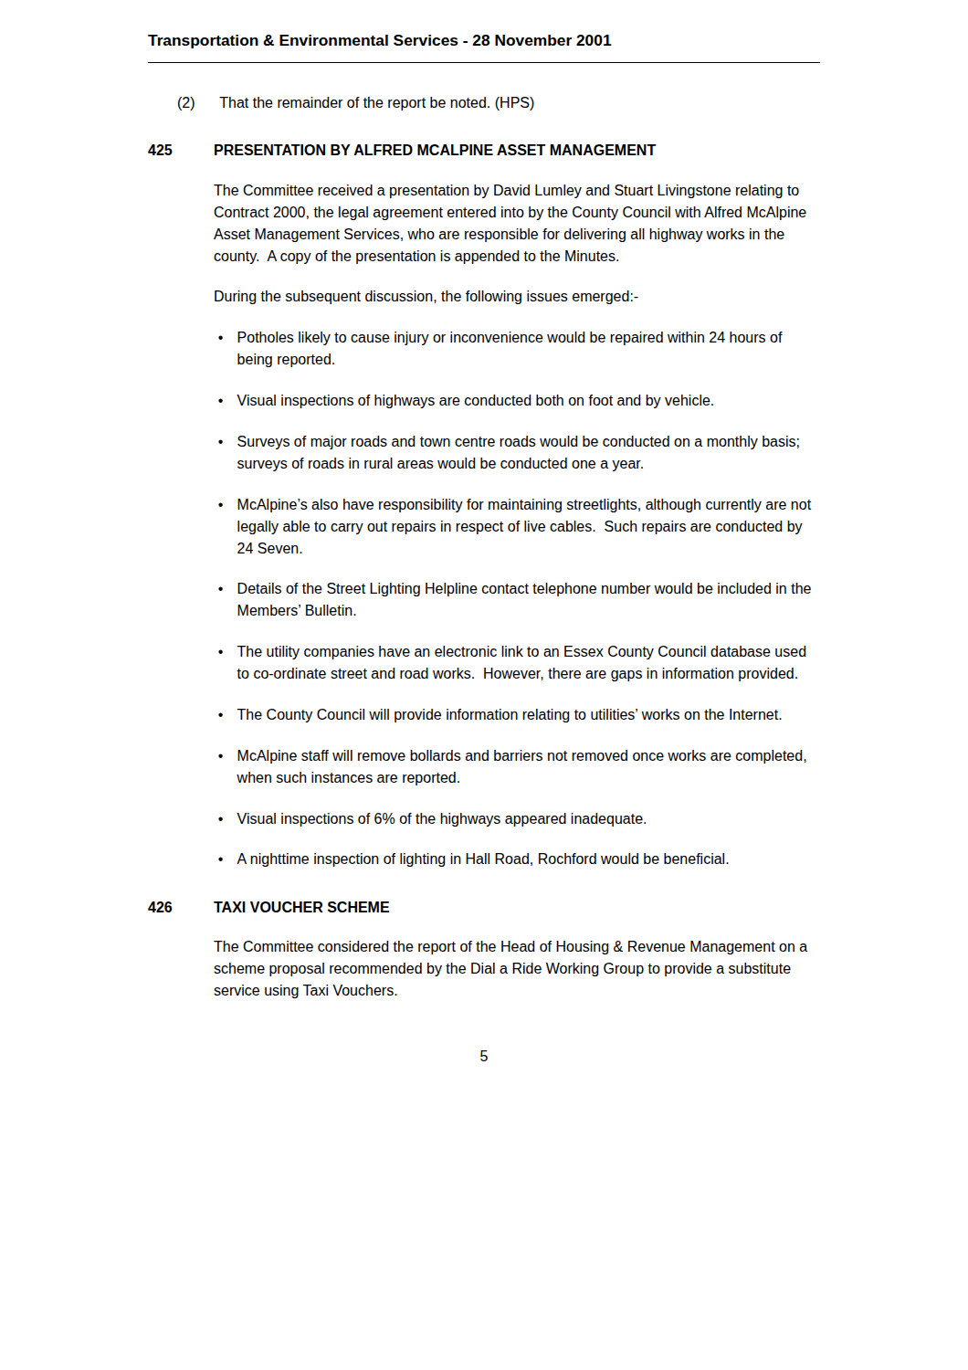Transportation & Environmental Services - 28 November 2001
(2) That the remainder of the report be noted. (HPS)
425 Presentation by Alfred McAlpine Asset Management
The Committee received a presentation by David Lumley and Stuart Livingstone relating to Contract 2000, the legal agreement entered into by the County Council with Alfred McAlpine Asset Management Services, who are responsible for delivering all highway works in the county. A copy of the presentation is appended to the Minutes.
During the subsequent discussion, the following issues emerged:-
Potholes likely to cause injury or inconvenience would be repaired within 24 hours of being reported.
Visual inspections of highways are conducted both on foot and by vehicle.
Surveys of major roads and town centre roads would be conducted on a monthly basis; surveys of roads in rural areas would be conducted one a year.
McAlpine’s also have responsibility for maintaining streetlights, although currently are not legally able to carry out repairs in respect of live cables. Such repairs are conducted by 24 Seven.
Details of the Street Lighting Helpline contact telephone number would be included in the Members’ Bulletin.
The utility companies have an electronic link to an Essex County Council database used to co-ordinate street and road works. However, there are gaps in information provided.
The County Council will provide information relating to utilities’ works on the Internet.
McAlpine staff will remove bollards and barriers not removed once works are completed, when such instances are reported.
Visual inspections of 6% of the highways appeared inadequate.
A nighttime inspection of lighting in Hall Road, Rochford would be beneficial.
426 Taxi Voucher Scheme
The Committee considered the report of the Head of Housing & Revenue Management on a scheme proposal recommended by the Dial a Ride Working Group to provide a substitute service using Taxi Vouchers.
5